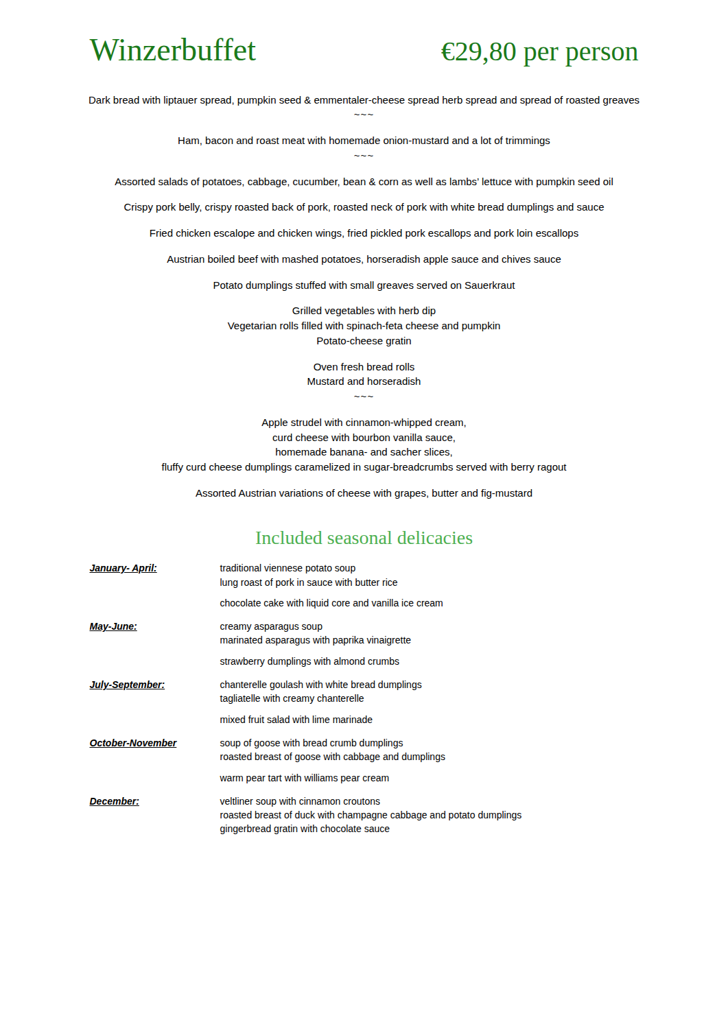Winzerbuffet
€29,80 per person
Dark bread with liptauer spread, pumpkin seed & emmentaler-cheese spread herb spread and spread of roasted greaves
~~~
Ham, bacon and roast meat with homemade onion-mustard and a lot of trimmings
~~~
Assorted salads of potatoes, cabbage, cucumber, bean & corn as well as lambs’ lettuce with pumpkin seed oil
Crispy pork belly, crispy roasted back of pork, roasted neck of pork with white bread dumplings and sauce
Fried chicken escalope and chicken wings, fried pickled pork escallops and pork loin escallops
Austrian boiled beef with mashed potatoes, horseradish apple sauce and chives sauce
Potato dumplings stuffed with small greaves served on Sauerkraut
Grilled vegetables with herb dip
Vegetarian rolls filled with spinach-feta cheese and pumpkin
Potato-cheese gratin
Oven fresh bread rolls
Mustard and horseradish
~~~
Apple strudel with cinnamon-whipped cream,
curd cheese with bourbon vanilla sauce,
homemade banana- and sacher slices,
fluffy curd cheese dumplings caramelized in sugar-breadcrumbs served with berry ragout
Assorted Austrian variations of cheese with grapes, butter and fig-mustard
Included seasonal delicacies
| January- April: | traditional viennese potato soup lung roast of pork in sauce with butter rice chocolate cake with liquid core and vanilla ice cream |
| May-June: | creamy asparagus soup marinated asparagus with paprika vinaigrette strawberry dumplings with almond crumbs |
| July-September: | chanterelle goulash with white bread dumplings tagliatelle with creamy chanterelle mixed fruit salad with lime marinade |
| October-November | soup of goose with bread crumb dumplings roasted breast of goose with cabbage and dumplings warm pear tart with williams pear cream |
| December: | veltliner soup with cinnamon croutons roasted breast of duck with champagne cabbage and potato dumplings gingerbread gratin with chocolate sauce |